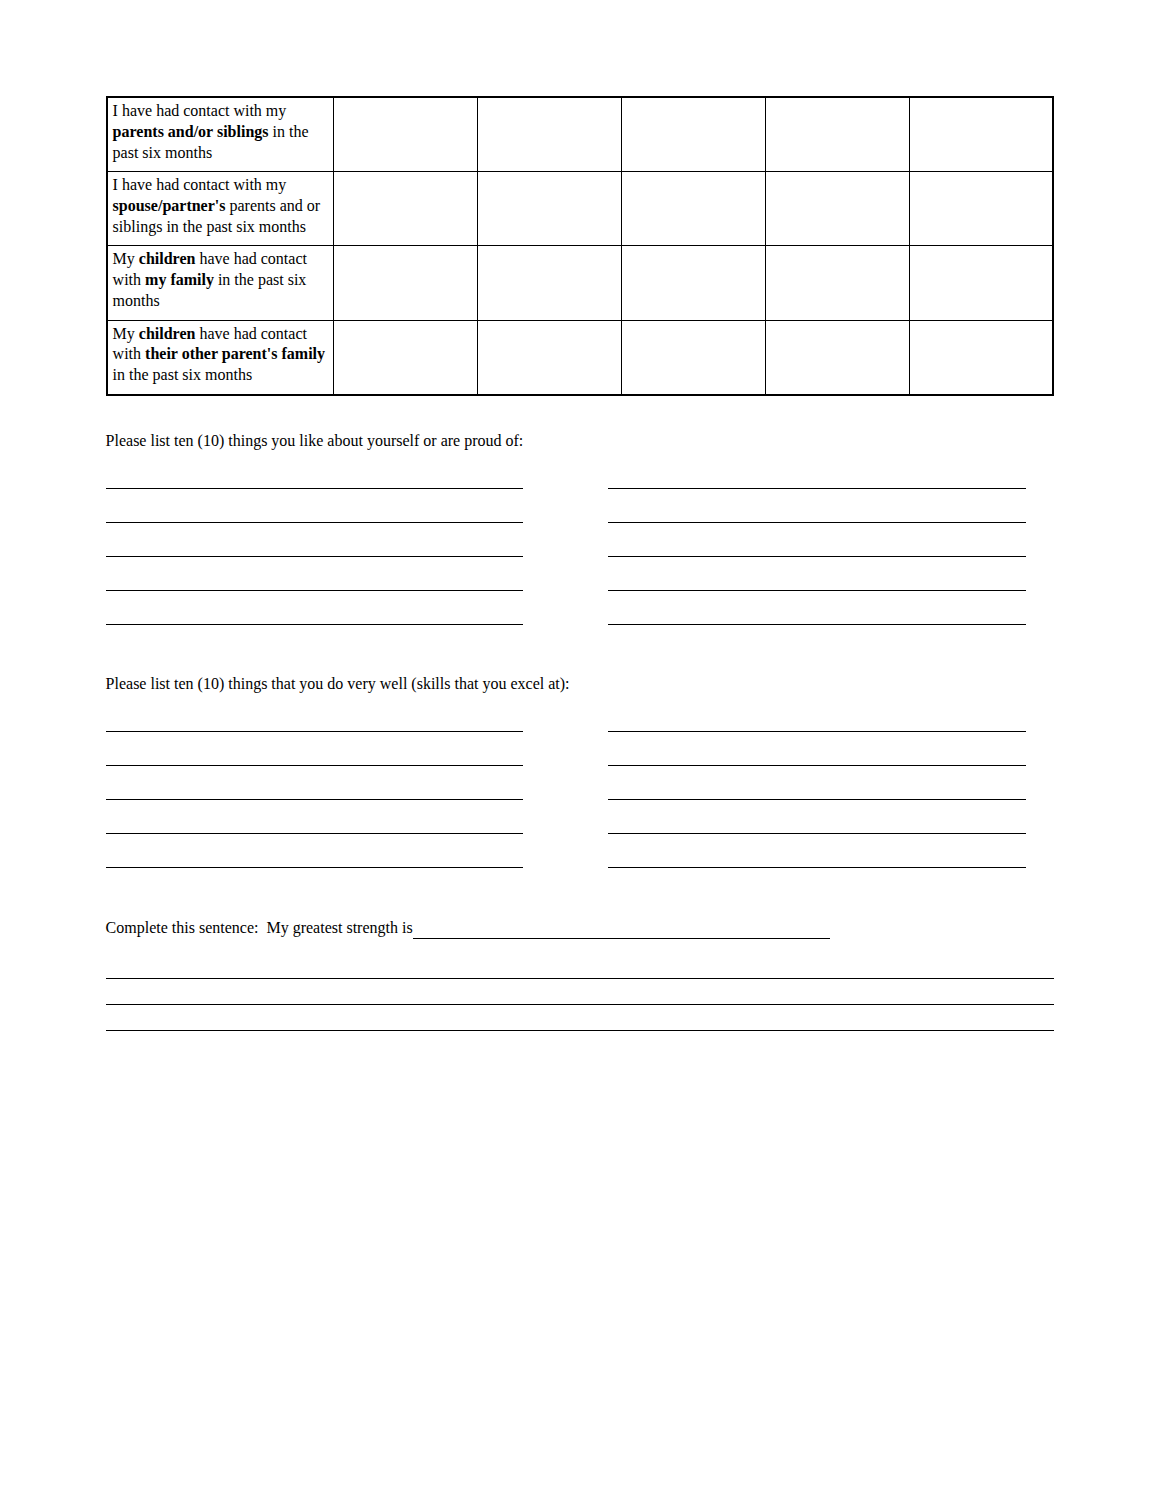| I have had contact with my parents and/or siblings in the past six months | | | | | |
| I have had contact with my spouse/partner's parents and or siblings in the past six months | | | | | |
| My children have had contact with my family in the past six months | | | | | |
| My children have had contact with their other parent's family in the past six months | | | | | |
Please list ten (10) things you like about yourself or are proud of:
Please list ten (10) things that you do very well (skills that you excel at):
Complete this sentence: My greatest strength is